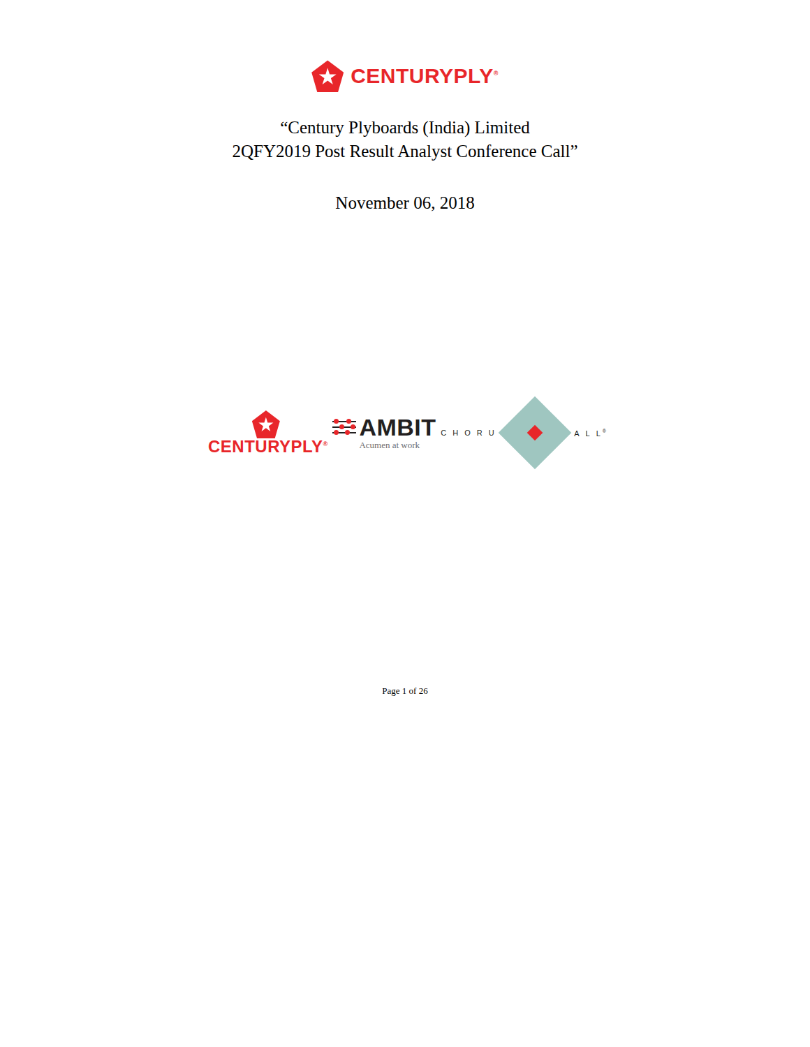CENTURYPLY®
“Century Plyboards (India) Limited
2QFY2019 Post Result Analyst Conference Call”
November 06, 2018
CENTURYPLY®
AMBIT Acumen at work
C H O R U S C A L L®
Page 1 of 26